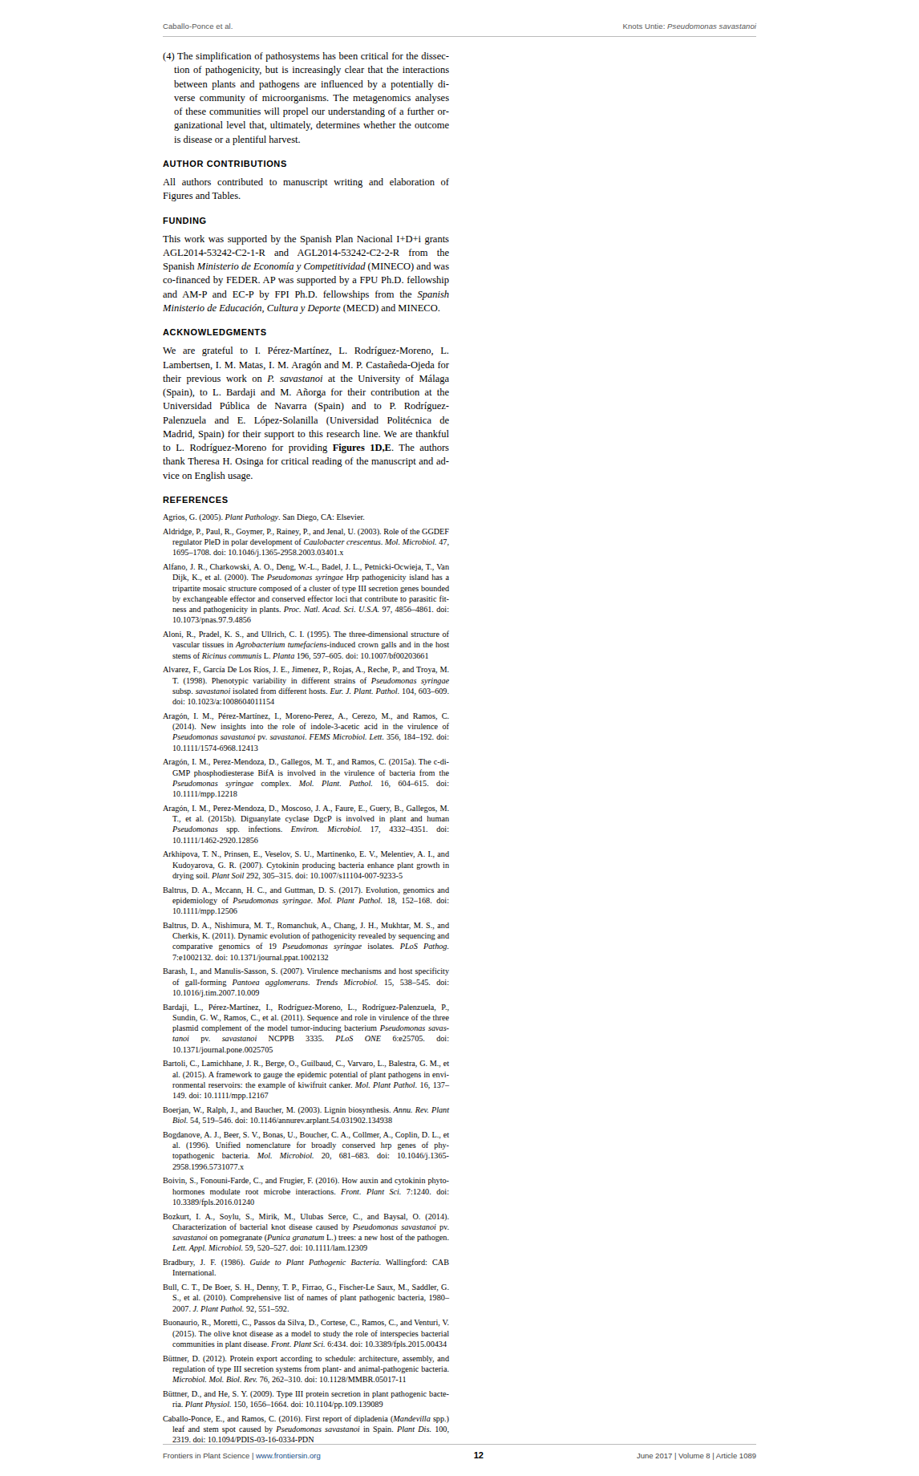Caballo-Ponce et al.
Knots Untie: Pseudomonas savastanoi
(4) The simplification of pathosystems has been critical for the dissection of pathogenicity, but is increasingly clear that the interactions between plants and pathogens are influenced by a potentially diverse community of microorganisms. The metagenomics analyses of these communities will propel our understanding of a further organizational level that, ultimately, determines whether the outcome is disease or a plentiful harvest.
Author Contributions
All authors contributed to manuscript writing and elaboration of Figures and Tables.
Funding
This work was supported by the Spanish Plan Nacional I+D+i grants AGL2014-53242-C2-1-R and AGL2014-53242-C2-2-R from the Spanish Ministerio de Economía y Competitividad (MINECO) and was co-financed by FEDER. AP was supported by a FPU Ph.D. fellowship and AM-P and EC-P by FPI Ph.D. fellowships from the Spanish Ministerio de Educación, Cultura y Deporte (MECD) and MINECO.
Acknowledgments
We are grateful to I. Pérez-Martínez, L. Rodríguez-Moreno, L. Lambertsen, I. M. Matas, I. M. Aragón and M. P. Castañeda-Ojeda for their previous work on P. savastanoi at the University of Málaga (Spain), to L. Bardaji and M. Añorga for their contribution at the Universidad Pública de Navarra (Spain) and to P. Rodríguez-Palenzuela and E. López-Solanilla (Universidad Politécnica de Madrid, Spain) for their support to this research line. We are thankful to L. Rodríguez-Moreno for providing Figures 1D,E. The authors thank Theresa H. Osinga for critical reading of the manuscript and advice on English usage.
References
Agrios, G. (2005). Plant Pathology. San Diego, CA: Elsevier.
Aldridge, P., Paul, R., Goymer, P., Rainey, P., and Jenal, U. (2003). Role of the GGDEF regulator PleD in polar development of Caulobacter crescentus. Mol. Microbiol. 47, 1695–1708. doi: 10.1046/j.1365-2958.2003.03401.x
Alfano, J. R., Charkowski, A. O., Deng, W.-L., Badel, J. L., Petnicki-Ocwieja, T., Van Dijk, K., et al. (2000). The Pseudomonas syringae Hrp pathogenicity island has a tripartite mosaic structure composed of a cluster of type III secretion genes bounded by exchangeable effector and conserved effector loci that contribute to parasitic fitness and pathogenicity in plants. Proc. Natl. Acad. Sci. U.S.A. 97, 4856–4861. doi: 10.1073/pnas.97.9.4856
Aloni, R., Pradel, K. S., and Ullrich, C. I. (1995). The three-dimensional structure of vascular tissues in Agrobacterium tumefaciens-induced crown galls and in the host stems of Ricinus communis L. Planta 196, 597–605. doi: 10.1007/bf00203661
Alvarez, F., García De Los Ríos, J. E., Jimenez, P., Rojas, A., Reche, P., and Troya, M. T. (1998). Phenotypic variability in different strains of Pseudomonas syringae subsp. savastanoi isolated from different hosts. Eur. J. Plant. Pathol. 104, 603–609. doi: 10.1023/a:1008604011154
Aragón, I. M., Pérez-Martínez, I., Moreno-Perez, A., Cerezo, M., and Ramos, C. (2014). New insights into the role of indole-3-acetic acid in the virulence of Pseudomonas savastanoi pv. savastanoi. FEMS Microbiol. Lett. 356, 184–192. doi: 10.1111/1574-6968.12413
Aragón, I. M., Perez-Mendoza, D., Gallegos, M. T., and Ramos, C. (2015a). The c-di-GMP phosphodiesterase BifA is involved in the virulence of bacteria from the Pseudomonas syringae complex. Mol. Plant. Pathol. 16, 604–615. doi: 10.1111/mpp.12218
Aragón, I. M., Perez-Mendoza, D., Moscoso, J. A., Faure, E., Guery, B., Gallegos, M. T., et al. (2015b). Diguanylate cyclase DgcP is involved in plant and human Pseudomonas spp. infections. Environ. Microbiol. 17, 4332–4351. doi: 10.1111/1462-2920.12856
Arkhipova, T. N., Prinsen, E., Veselov, S. U., Martinenko, E. V., Melentiev, A. I., and Kudoyarova, G. R. (2007). Cytokinin producing bacteria enhance plant growth in drying soil. Plant Soil 292, 305–315. doi: 10.1007/s11104-007-9233-5
Baltrus, D. A., Mccann, H. C., and Guttman, D. S. (2017). Evolution, genomics and epidemiology of Pseudomonas syringae. Mol. Plant Pathol. 18, 152–168. doi: 10.1111/mpp.12506
Baltrus, D. A., Nishimura, M. T., Romanchuk, A., Chang, J. H., Mukhtar, M. S., and Cherkis, K. (2011). Dynamic evolution of pathogenicity revealed by sequencing and comparative genomics of 19 Pseudomonas syringae isolates. PLoS Pathog. 7:e1002132. doi: 10.1371/journal.ppat.1002132
Barash, I., and Manulis-Sasson, S. (2007). Virulence mechanisms and host specificity of gall-forming Pantoea agglomerans. Trends Microbiol. 15, 538–545. doi: 10.1016/j.tim.2007.10.009
Bardaji, L., Pérez-Martínez, I., Rodríguez-Moreno, L., Rodríguez-Palenzuela, P., Sundin, G. W., Ramos, C., et al. (2011). Sequence and role in virulence of the three plasmid complement of the model tumor-inducing bacterium Pseudomonas savastanoi pv. savastanoi NCPPB 3335. PLoS ONE 6:e25705. doi: 10.1371/journal.pone.0025705
Bartoli, C., Lamichhane, J. R., Berge, O., Guilbaud, C., Varvaro, L., Balestra, G. M., et al. (2015). A framework to gauge the epidemic potential of plant pathogens in environmental reservoirs: the example of kiwifruit canker. Mol. Plant Pathol. 16, 137–149. doi: 10.1111/mpp.12167
Boerjan, W., Ralph, J., and Baucher, M. (2003). Lignin biosynthesis. Annu. Rev. Plant Biol. 54, 519–546. doi: 10.1146/annurev.arplant.54.031902.134938
Bogdanove, A. J., Beer, S. V., Bonas, U., Boucher, C. A., Collmer, A., Coplin, D. L., et al. (1996). Unified nomenclature for broadly conserved hrp genes of phytopathogenic bacteria. Mol. Microbiol. 20, 681–683. doi: 10.1046/j.1365-2958.1996.5731077.x
Boivin, S., Fonouni-Farde, C., and Frugier, F. (2016). How auxin and cytokinin phytohormones modulate root microbe interactions. Front. Plant Sci. 7:1240. doi: 10.3389/fpls.2016.01240
Bozkurt, I. A., Soylu, S., Mirik, M., Ulubas Serce, C., and Baysal, O. (2014). Characterization of bacterial knot disease caused by Pseudomonas savastanoi pv. savastanoi on pomegranate (Punica granatum L.) trees: a new host of the pathogen. Lett. Appl. Microbiol. 59, 520–527. doi: 10.1111/lam.12309
Bradbury, J. F. (1986). Guide to Plant Pathogenic Bacteria. Wallingford: CAB International.
Bull, C. T., De Boer, S. H., Denny, T. P., Firrao, G., Fischer-Le Saux, M., Saddler, G. S., et al. (2010). Comprehensive list of names of plant pathogenic bacteria, 1980–2007. J. Plant Pathol. 92, 551–592.
Buonaurio, R., Moretti, C., Passos da Silva, D., Cortese, C., Ramos, C., and Venturi, V. (2015). The olive knot disease as a model to study the role of interspecies bacterial communities in plant disease. Front. Plant Sci. 6:434. doi: 10.3389/fpls.2015.00434
Büttner, D. (2012). Protein export according to schedule: architecture, assembly, and regulation of type III secretion systems from plant- and animal-pathogenic bacteria. Microbiol. Mol. Biol. Rev. 76, 262–310. doi: 10.1128/MMBR.05017-11
Büttner, D., and He, S. Y. (2009). Type III protein secretion in plant pathogenic bacteria. Plant Physiol. 150, 1656–1664. doi: 10.1104/pp.109.139089
Caballo-Ponce, E., and Ramos, C. (2016). First report of dipladenia (Mandevilla spp.) leaf and stem spot caused by Pseudomonas savastanoi in Spain. Plant Dis. 100, 2319. doi: 10.1094/PDIS-03-16-0334-PDN
Frontiers in Plant Science | www.frontiersin.org
12
June 2017 | Volume 8 | Article 1089